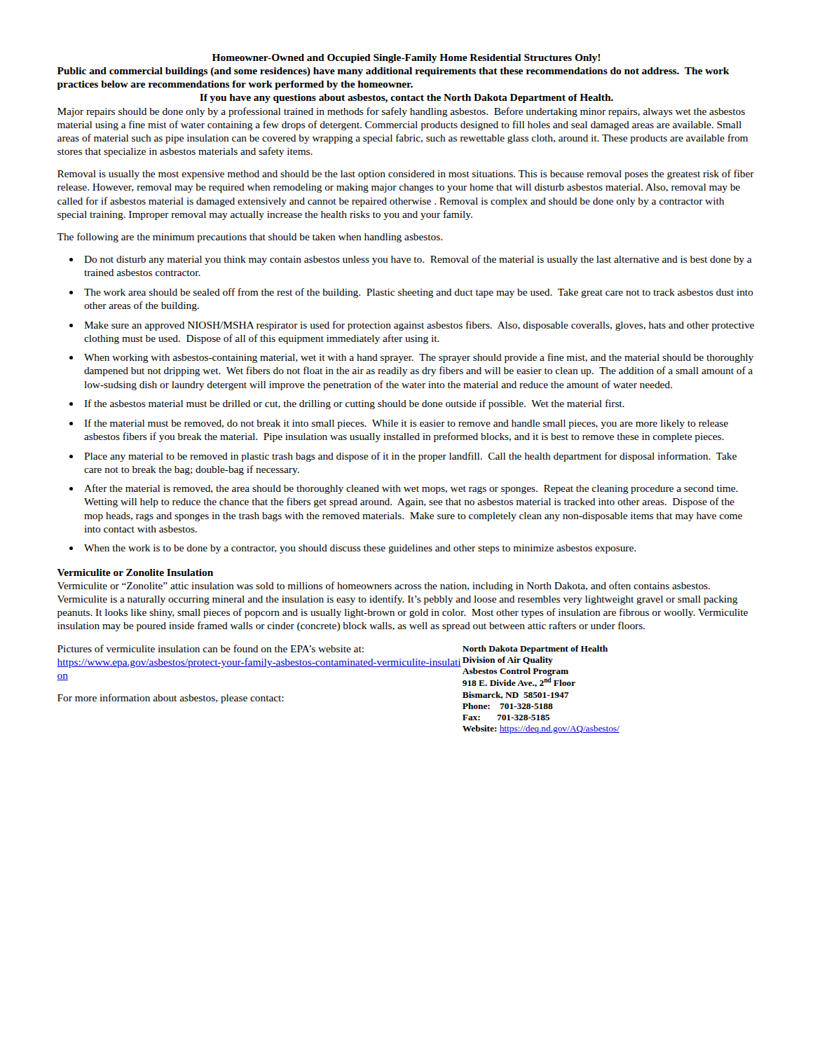Homeowner-Owned and Occupied Single-Family Home Residential Structures Only!
Public and commercial buildings (and some residences) have many additional requirements that these recommendations do not address. The work practices below are recommendations for work performed by the homeowner.
If you have any questions about asbestos, contact the North Dakota Department of Health.
Major repairs should be done only by a professional trained in methods for safely handling asbestos. Before undertaking minor repairs, always wet the asbestos material using a fine mist of water containing a few drops of detergent. Commercial products designed to fill holes and seal damaged areas are available. Small areas of material such as pipe insulation can be covered by wrapping a special fabric, such as rewettable glass cloth, around it. These products are available from stores that specialize in asbestos materials and safety items.
Removal is usually the most expensive method and should be the last option considered in most situations. This is because removal poses the greatest risk of fiber release. However, removal may be required when remodeling or making major changes to your home that will disturb asbestos material. Also, removal may be called for if asbestos material is damaged extensively and cannot be repaired otherwise . Removal is complex and should be done only by a contractor with special training. Improper removal may actually increase the health risks to you and your family.
The following are the minimum precautions that should be taken when handling asbestos.
Do not disturb any material you think may contain asbestos unless you have to. Removal of the material is usually the last alternative and is best done by a trained asbestos contractor.
The work area should be sealed off from the rest of the building. Plastic sheeting and duct tape may be used. Take great care not to track asbestos dust into other areas of the building.
Make sure an approved NIOSH/MSHA respirator is used for protection against asbestos fibers. Also, disposable coveralls, gloves, hats and other protective clothing must be used. Dispose of all of this equipment immediately after using it.
When working with asbestos-containing material, wet it with a hand sprayer. The sprayer should provide a fine mist, and the material should be thoroughly dampened but not dripping wet. Wet fibers do not float in the air as readily as dry fibers and will be easier to clean up. The addition of a small amount of a low-sudsing dish or laundry detergent will improve the penetration of the water into the material and reduce the amount of water needed.
If the asbestos material must be drilled or cut, the drilling or cutting should be done outside if possible. Wet the material first.
If the material must be removed, do not break it into small pieces. While it is easier to remove and handle small pieces, you are more likely to release asbestos fibers if you break the material. Pipe insulation was usually installed in preformed blocks, and it is best to remove these in complete pieces.
Place any material to be removed in plastic trash bags and dispose of it in the proper landfill. Call the health department for disposal information. Take care not to break the bag; double-bag if necessary.
After the material is removed, the area should be thoroughly cleaned with wet mops, wet rags or sponges. Repeat the cleaning procedure a second time. Wetting will help to reduce the chance that the fibers get spread around. Again, see that no asbestos material is tracked into other areas. Dispose of the mop heads, rags and sponges in the trash bags with the removed materials. Make sure to completely clean any non-disposable items that may have come into contact with asbestos.
When the work is to be done by a contractor, you should discuss these guidelines and other steps to minimize asbestos exposure.
Vermiculite or Zonolite Insulation
Vermiculite or “Zonolite” attic insulation was sold to millions of homeowners across the nation, including in North Dakota, and often contains asbestos. Vermiculite is a naturally occurring mineral and the insulation is easy to identify. It’s pebbly and loose and resembles very lightweight gravel or small packing peanuts. It looks like shiny, small pieces of popcorn and is usually light-brown or gold in color. Most other types of insulation are fibrous or woolly. Vermiculite insulation may be poured inside framed walls or cinder (concrete) block walls, as well as spread out between attic rafters or under floors.
North Dakota Department of Health
Division of Air Quality
Asbestos Control Program
918 E. Divide Ave., 2nd Floor
Bismarck, ND 58501-1947
Phone: 701-328-5188
Fax: 701-328-5185
Website: https://deq.nd.gov/AQ/asbestos/
Pictures of vermiculite insulation can be found on the EPA’s website at:
https://www.epa.gov/asbestos/protect-your-family-asbestos-contaminated-vermiculite-insulation
For more information about asbestos, please contact: